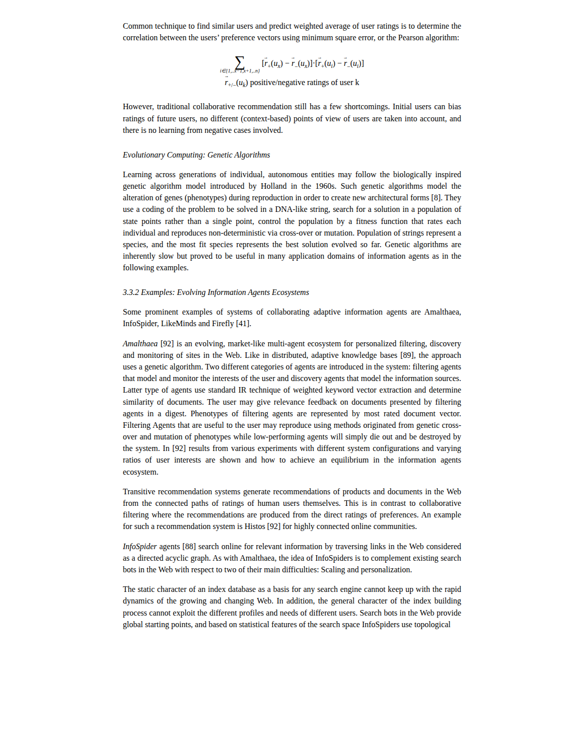Common technique to find similar users and predict weighted average of user ratings is to determine the correlation between the users’ preference vectors using minimum square error, or the Pearson algorithm:
∑ i∈{1,..x−1,x+1,..n} [r+(ux) − r−(ux)]·[r+(ui) − r−(ui)] r+/−(uk) positive/negative ratings of user k
However, traditional collaborative recommendation still has a few shortcomings. Initial users can bias ratings of future users, no different (context-based) points of view of users are taken into account, and there is no learning from negative cases involved.
Evolutionary Computing: Genetic Algorithms
Learning across generations of individual, autonomous entities may follow the biologically inspired genetic algorithm model introduced by Holland in the 1960s. Such genetic algorithms model the alteration of genes (phenotypes) during reproduction in order to create new architectural forms [8]. They use a coding of the problem to be solved in a DNA-like string, search for a solution in a population of state points rather than a single point, control the population by a fitness function that rates each individual and reproduces non-deterministic via cross-over or mutation. Population of strings represent a species, and the most fit species represents the best solution evolved so far. Genetic algorithms are inherently slow but proved to be useful in many application domains of information agents as in the following examples.
3.3.2 Examples: Evolving Information Agents Ecosystems
Some prominent examples of systems of collaborating adaptive information agents are Amalthaea, InfoSpider, LikeMinds and Firefly [41].
Amalthaea [92] is an evolving, market-like multi-agent ecosystem for personalized filtering, discovery and monitoring of sites in the Web. Like in distributed, adaptive knowledge bases [89], the approach uses a genetic algorithm. Two different categories of agents are introduced in the system: filtering agents that model and monitor the interests of the user and discovery agents that model the information sources. Latter type of agents use standard IR technique of weighted keyword vector extraction and determine similarity of documents. The user may give relevance feedback on documents presented by filtering agents in a digest. Phenotypes of filtering agents are represented by most rated document vector. Filtering Agents that are useful to the user may reproduce using methods originated from genetic cross-over and mutation of phenotypes while low-performing agents will simply die out and be destroyed by the system. In [92] results from various experiments with different system configurations and varying ratios of user interests are shown and how to achieve an equilibrium in the information agents ecosystem.
Transitive recommendation systems generate recommendations of products and documents in the Web from the connected paths of ratings of human users themselves. This is in contrast to collaborative filtering where the recommendations are produced from the direct ratings of preferences. An example for such a recommendation system is Histos [92] for highly connected online communities.
InfoSpider agents [88] search online for relevant information by traversing links in the Web considered as a directed acyclic graph. As with Amalthaea, the idea of InfoSpiders is to complement existing search bots in the Web with respect to two of their main difficulties: Scaling and personalization.
The static character of an index database as a basis for any search engine cannot keep up with the rapid dynamics of the growing and changing Web. In addition, the general character of the index building process cannot exploit the different profiles and needs of different users. Search bots in the Web provide global starting points, and based on statistical features of the search space InfoSpiders use topological